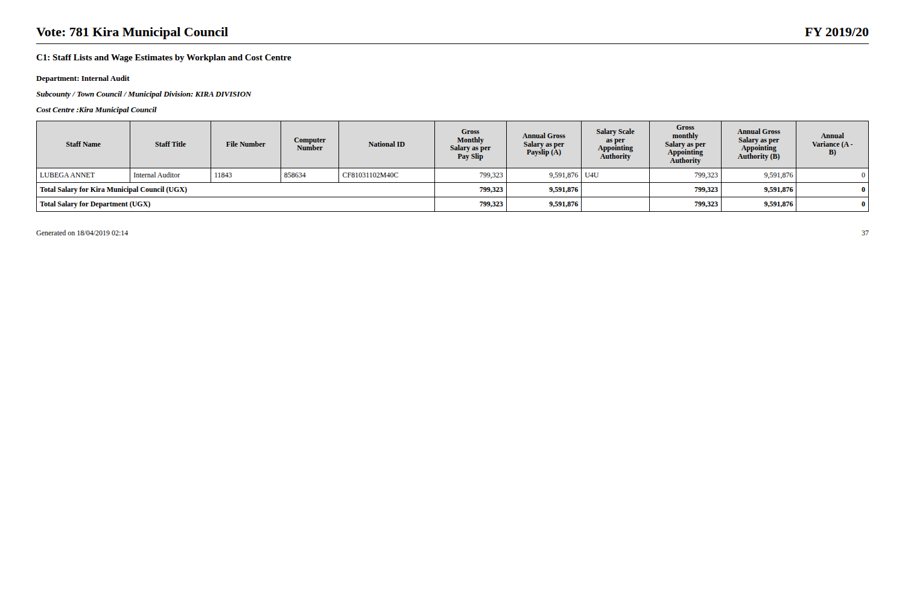Vote: 781 Kira Municipal Council FY 2019/20
C1: Staff Lists and Wage Estimates by Workplan and Cost Centre
Department: Internal Audit
Subcounty / Town Council / Municipal Division: KIRA DIVISION
Cost Centre :Kira Municipal Council
| Staff Name | Staff Title | File Number | Computer Number | National ID | Gross Monthly Salary as per Pay Slip | Annual Gross Salary as per Payslip (A) | Salary Scale as per Appointing Authority | Gross monthly Salary as per Appointing Authority | Annual Gross Salary as per Appointing Authority (B) | Annual Variance (A - B) |
| --- | --- | --- | --- | --- | --- | --- | --- | --- | --- | --- |
| LUBEGA ANNET | Internal Auditor | 11843 | 858634 | CF81031102M40C | 799,323 | 9,591,876 | U4U | 799,323 | 9,591,876 | 0 |
| Total Salary for Kira Municipal Council (UGX) | 799,323 | 9,591,876 | | 799,323 | 9,591,876 | 0 |
| Total Salary for Department (UGX) | 799,323 | 9,591,876 | | 799,323 | 9,591,876 | 0 |
Generated on 18/04/2019 02:14 37